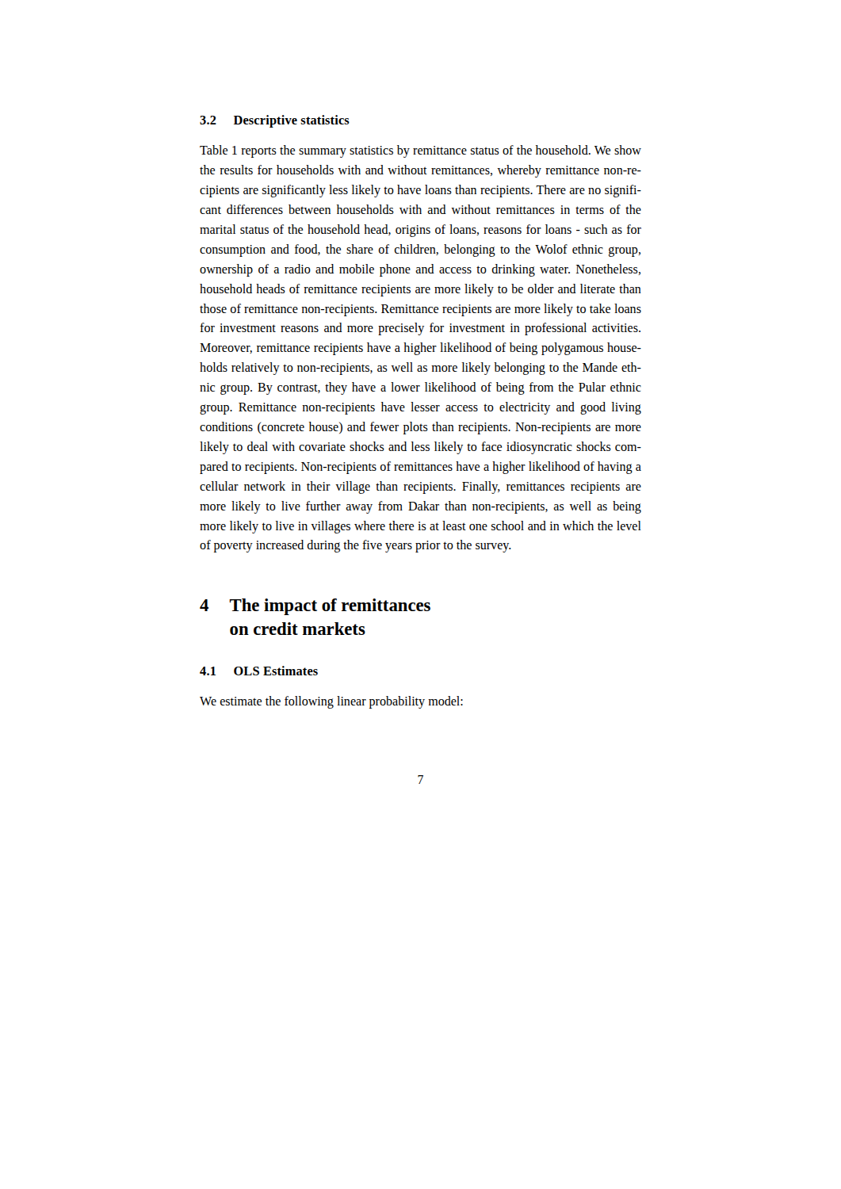3.2 Descriptive statistics
Table 1 reports the summary statistics by remittance status of the household. We show the results for households with and without remittances, whereby remittance non-recipients are significantly less likely to have loans than recipients. There are no significant differences between households with and without remittances in terms of the marital status of the household head, origins of loans, reasons for loans - such as for consumption and food, the share of children, belonging to the Wolof ethnic group, ownership of a radio and mobile phone and access to drinking water. Nonetheless, household heads of remittance recipients are more likely to be older and literate than those of remittance non-recipients. Remittance recipients are more likely to take loans for investment reasons and more precisely for investment in professional activities. Moreover, remittance recipients have a higher likelihood of being polygamous households relatively to non-recipients, as well as more likely belonging to the Mande ethnic group. By contrast, they have a lower likelihood of being from the Pular ethnic group. Remittance non-recipients have lesser access to electricity and good living conditions (concrete house) and fewer plots than recipients. Non-recipients are more likely to deal with covariate shocks and less likely to face idiosyncratic shocks compared to recipients. Non-recipients of remittances have a higher likelihood of having a cellular network in their village than recipients. Finally, remittances recipients are more likely to live further away from Dakar than non-recipients, as well as being more likely to live in villages where there is at least one school and in which the level of poverty increased during the five years prior to the survey.
4 The impact of remittances on credit markets
4.1 OLS Estimates
We estimate the following linear probability model:
7